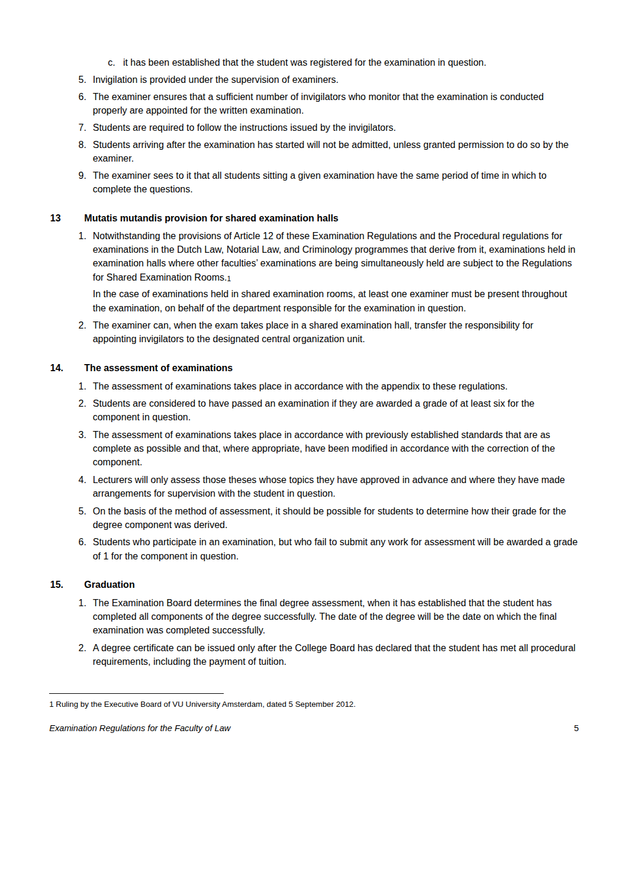c. it has been established that the student was registered for the examination in question.
Invigilation is provided under the supervision of examiners.
The examiner ensures that a sufficient number of invigilators who monitor that the examination is conducted properly are appointed for the written examination.
Students are required to follow the instructions issued by the invigilators.
Students arriving after the examination has started will not be admitted, unless granted permission to do so by the examiner.
The examiner sees to it that all students sitting a given examination have the same period of time in which to complete the questions.
13 Mutatis mutandis provision for shared examination halls
Notwithstanding the provisions of Article 12 of these Examination Regulations and the Procedural regulations for examinations in the Dutch Law, Notarial Law, and Criminology programmes that derive from it, examinations held in examination halls where other faculties’ examinations are being simultaneously held are subject to the Regulations for Shared Examination Rooms.1
In the case of examinations held in shared examination rooms, at least one examiner must be present throughout the examination, on behalf of the department responsible for the examination in question.
The examiner can, when the exam takes place in a shared examination hall, transfer the responsibility for appointing invigilators to the designated central organization unit.
14. The assessment of examinations
The assessment of examinations takes place in accordance with the appendix to these regulations.
Students are considered to have passed an examination if they are awarded a grade of at least six for the component in question.
The assessment of examinations takes place in accordance with previously established standards that are as complete as possible and that, where appropriate, have been modified in accordance with the correction of the component.
Lecturers will only assess those theses whose topics they have approved in advance and where they have made arrangements for supervision with the student in question.
On the basis of the method of assessment, it should be possible for students to determine how their grade for the degree component was derived.
Students who participate in an examination, but who fail to submit any work for assessment will be awarded a grade of 1 for the component in question.
15. Graduation
The Examination Board determines the final degree assessment, when it has established that the student has completed all components of the degree successfully. The date of the degree will be the date on which the final examination was completed successfully.
A degree certificate can be issued only after the College Board has declared that the student has met all procedural requirements, including the payment of tuition.
1 Ruling by the Executive Board of VU University Amsterdam, dated 5 September 2012.
Examination Regulations for the Faculty of Law 5